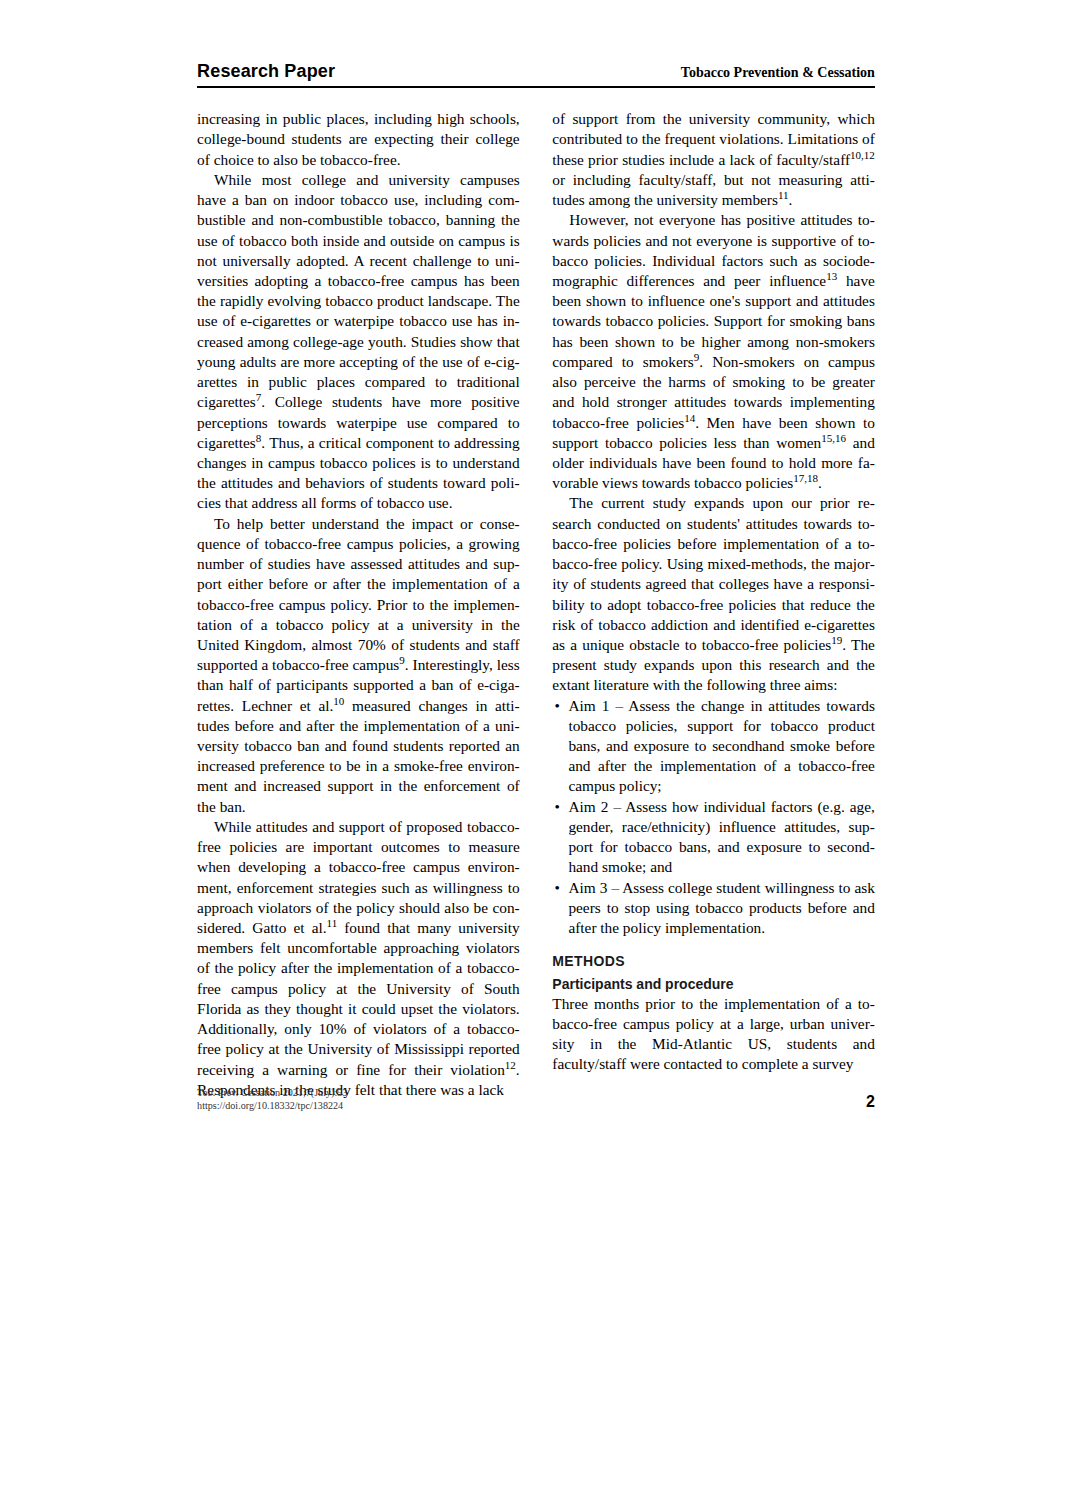Research Paper
Tobacco Prevention & Cessation
increasing in public places, including high schools, college-bound students are expecting their college of choice to also be tobacco-free.
While most college and university campuses have a ban on indoor tobacco use, including combustible and non-combustible tobacco, banning the use of tobacco both inside and outside on campus is not universally adopted. A recent challenge to universities adopting a tobacco-free campus has been the rapidly evolving tobacco product landscape. The use of e-cigarettes or waterpipe tobacco use has increased among college-age youth. Studies show that young adults are more accepting of the use of e-cigarettes in public places compared to traditional cigarettes7. College students have more positive perceptions towards waterpipe use compared to cigarettes8. Thus, a critical component to addressing changes in campus tobacco polices is to understand the attitudes and behaviors of students toward policies that address all forms of tobacco use.
To help better understand the impact or consequence of tobacco-free campus policies, a growing number of studies have assessed attitudes and support either before or after the implementation of a tobacco-free campus policy. Prior to the implementation of a tobacco policy at a university in the United Kingdom, almost 70% of students and staff supported a tobacco-free campus9. Interestingly, less than half of participants supported a ban of e-cigarettes. Lechner et al.10 measured changes in attitudes before and after the implementation of a university tobacco ban and found students reported an increased preference to be in a smoke-free environment and increased support in the enforcement of the ban.
While attitudes and support of proposed tobacco-free policies are important outcomes to measure when developing a tobacco-free campus environment, enforcement strategies such as willingness to approach violators of the policy should also be considered. Gatto et al.11 found that many university members felt uncomfortable approaching violators of the policy after the implementation of a tobacco-free campus policy at the University of South Florida as they thought it could upset the violators. Additionally, only 10% of violators of a tobacco-free policy at the University of Mississippi reported receiving a warning or fine for their violation12. Respondents in the study felt that there was a lack
of support from the university community, which contributed to the frequent violations. Limitations of these prior studies include a lack of faculty/staff10,12 or including faculty/staff, but not measuring attitudes among the university members11.
However, not everyone has positive attitudes towards policies and not everyone is supportive of tobacco policies. Individual factors such as sociodemographic differences and peer influence13 have been shown to influence one's support and attitudes towards tobacco policies. Support for smoking bans has been shown to be higher among non-smokers compared to smokers9. Non-smokers on campus also perceive the harms of smoking to be greater and hold stronger attitudes towards implementing tobacco-free policies14. Men have been shown to support tobacco policies less than women15,16 and older individuals have been found to hold more favorable views towards tobacco policies17,18.
The current study expands upon our prior research conducted on students' attitudes towards tobacco-free policies before implementation of a tobacco-free policy. Using mixed-methods, the majority of students agreed that colleges have a responsibility to adopt tobacco-free policies that reduce the risk of tobacco addiction and identified e-cigarettes as a unique obstacle to tobacco-free policies19. The present study expands upon this research and the extant literature with the following three aims:
Aim 1 – Assess the change in attitudes towards tobacco policies, support for tobacco product bans, and exposure to secondhand smoke before and after the implementation of a tobacco-free campus policy;
Aim 2 – Assess how individual factors (e.g. age, gender, race/ethnicity) influence attitudes, support for tobacco bans, and exposure to secondhand smoke; and
Aim 3 – Assess college student willingness to ask peers to stop using tobacco products before and after the policy implementation.
Methods
Participants and procedure
Three months prior to the implementation of a tobacco-free campus policy at a large, urban university in the Mid-Atlantic US, students and faculty/staff were contacted to complete a survey
Tob. Prev. Cessation 2021;7(July):53
https://doi.org/10.18332/tpc/138224
2